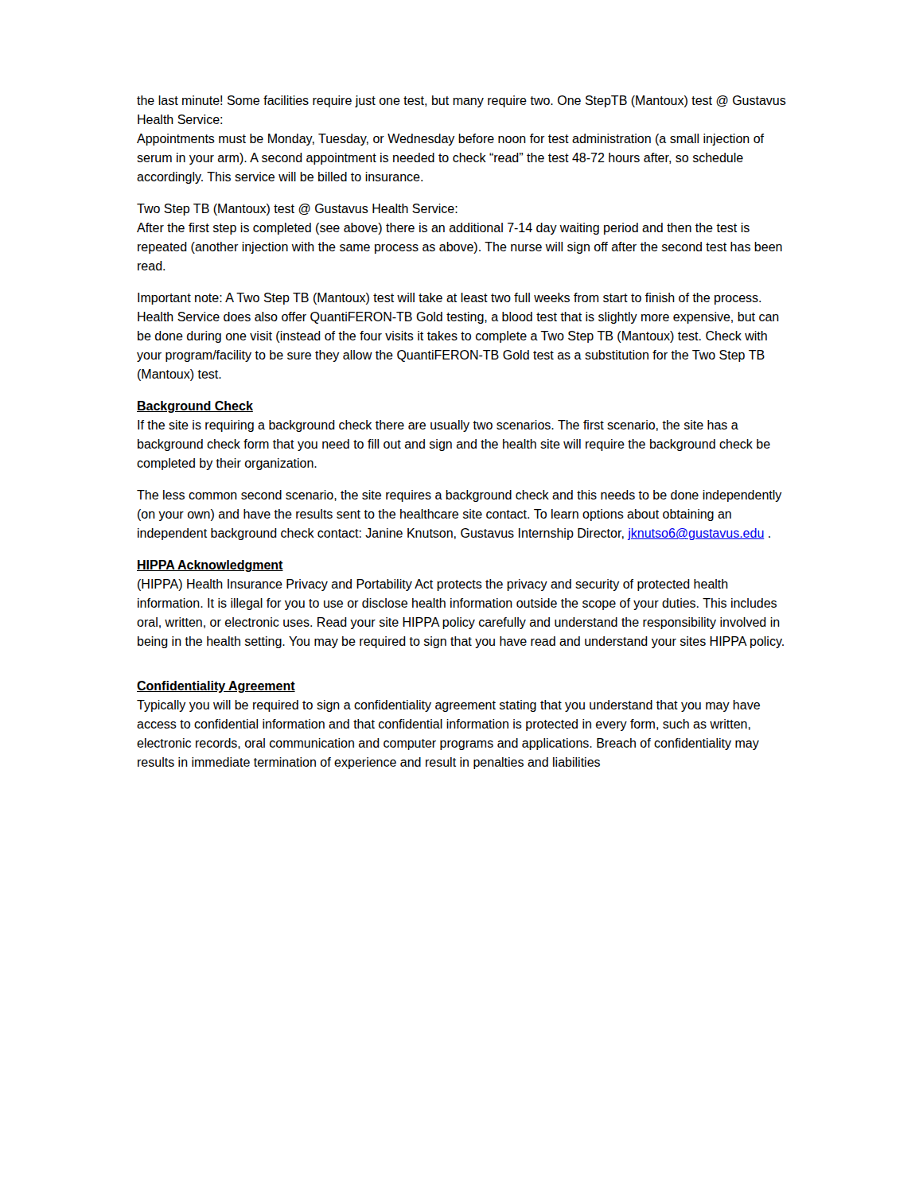the last minute! Some facilities require just one test, but many require two. One StepTB (Mantoux) test @ Gustavus Health Service:
Appointments must be Monday, Tuesday, or Wednesday before noon for test administration (a small injection of serum in your arm). A second appointment is needed to check “read” the test 48-72 hours after, so schedule accordingly. This service will be billed to insurance.
Two Step TB (Mantoux) test @ Gustavus Health Service:
After the first step is completed (see above) there is an additional 7-14 day waiting period and then the test is repeated (another injection with the same process as above). The nurse will sign off after the second test has been read.
Important note: A Two Step TB (Mantoux) test will take at least two full weeks from start to finish of the process. Health Service does also offer QuantiFERON-TB Gold testing, a blood test that is slightly more expensive, but can be done during one visit (instead of the four visits it takes to complete a Two Step TB (Mantoux) test. Check with your program/facility to be sure they allow the QuantiFERON-TB Gold test as a substitution for the Two Step TB (Mantoux) test.
Background Check
If the site is requiring a background check there are usually two scenarios. The first scenario, the site has a background check form that you need to fill out and sign and the health site will require the background check be completed by their organization.
The less common second scenario, the site requires a background check and this needs to be done independently (on your own) and have the results sent to the healthcare site contact. To learn options about obtaining an independent background check contact: Janine Knutson, Gustavus Internship Director, jknutso6@gustavus.edu .
HIPPA Acknowledgment
(HIPPA) Health Insurance Privacy and Portability Act protects the privacy and security of protected health information. It is illegal for you to use or disclose health information outside the scope of your duties. This includes oral, written, or electronic uses. Read your site HIPPA policy carefully and understand the responsibility involved in being in the health setting. You may be required to sign that you have read and understand your sites HIPPA policy.
Confidentiality Agreement
Typically you will be required to sign a confidentiality agreement stating that you understand that you may have access to confidential information and that confidential information is protected in every form, such as written, electronic records, oral communication and computer programs and applications. Breach of confidentiality may results in immediate termination of experience and result in penalties and liabilities